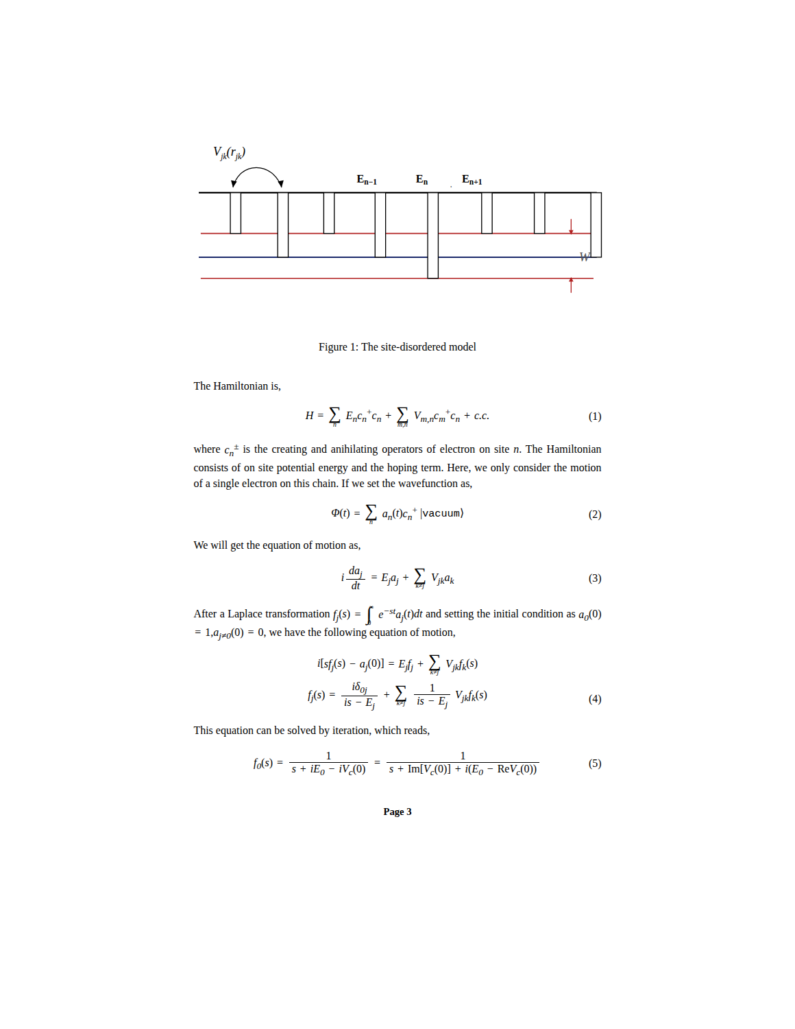Vjk(rjk) En−1 En En+1 . W
Figure 1: The site-disordered model
The Hamiltonian is,
H = ∑n Encn+cn + ∑m,n Vm,ncm+cn + c.c. (1)
where cn± is the creating and anihilating operators of electron on site n. The Hamiltonian consists of on site potential energy and the hoping term. Here, we only consider the motion of a single electron on this chain. If we set the wavefunction as,
Φ(t) = ∑n an(t)cn+ |vacuum⟩ (2)
We will get the equation of motion as,
idaj dt = Ejaj + ∑k≠j Vjkak (3)
After a Laplace transformation fj(s) = ∞∫0 e−staj(t)dt and setting the initial condition as a0(0) = 1,aj≠0(0) = 0, we have the following equation of motion,
i[sfj(s) − aj(0)] = Ejfj + ∑k≠j Vjkfk(s)
fj(s) = iδ0j is − Ej + ∑k≠j 1 is − Ej Vjkfk(s)
(4)
This equation can be solved by iteration, which reads,
f0(s) = 1 s + iE0 − iVc(0) = 1 s + Im[Vc(0)] + i(E0 − Re Vc(0)) (5)
Page 3